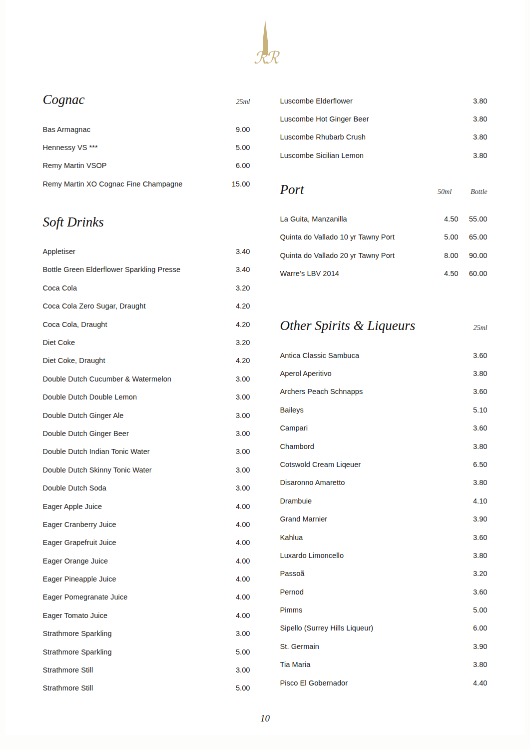ℛℛ
Cognac25ml
Bas Armagnac 9.00
Hennessy VS ***5.00
Remy Martin VSOP 6.00
Remy Martin XO Cognac Fine Champagne 15.00
Soft Drinks
Appletiser 3.40
Bottle Green Elderflower Sparkling Presse 3.40
Coca Cola 3.20
Coca Cola Zero Sugar, Draught 4.20
Coca Cola, Draught 4.20
Diet Coke 3.20
Diet Coke, Draught 4.20
Double Dutch Cucumber & Watermelon 3.00
Double Dutch Double Lemon 3.00
Double Dutch Ginger Ale 3.00
Double Dutch Ginger Beer 3.00
Double Dutch Indian Tonic Water 3.00
Double Dutch Skinny Tonic Water 3.00
Double Dutch Soda 3.00
Eager Apple Juice 4.00
Eager Cranberry Juice 4.00
Eager Grapefruit Juice 4.00
Eager Orange Juice 4.00
Eager Pineapple Juice 4.00
Eager Pomegranate Juice 4.00
Eager Tomato Juice 4.00
Strathmore Sparkling 3.00
Strathmore Sparkling 5.00
Strathmore Still 3.00
Strathmore Still 5.00
Luscombe Elderflower 3.80
Luscombe Hot Ginger Beer 3.80
Luscombe Rhubarb Crush 3.80
Luscombe Sicilian Lemon 3.80
Port50ml Bottle
La Guita, Manzanilla 4.5055.00
Quinta do Vallado 10 yr Tawny Port 5.0065.00
Quinta do Vallado 20 yr Tawny Port 8.0090.00
Warre’s LBV 20144.5060.00
Other Spirits & Liqueurs25ml
Antica Classic Sambuca 3.60
Aperol Aperitivo 3.80
Archers Peach Schnapps 3.60
Baileys 5.10
Campari 3.60
Chambord 3.80
Cotswold Cream Liqeuer 6.50
Disaronno Amaretto 3.80
Drambuie 4.10
Grand Marnier 3.90
Kahlua 3.60
Luxardo Limoncello 3.80
Passoã 3.20
Pernod 3.60
Pimms 5.00
Sipello (Surrey Hills Liqueur) 6.00
St. Germain 3.90
Tia Maria 3.80
Pisco El Gobernador 4.40
10